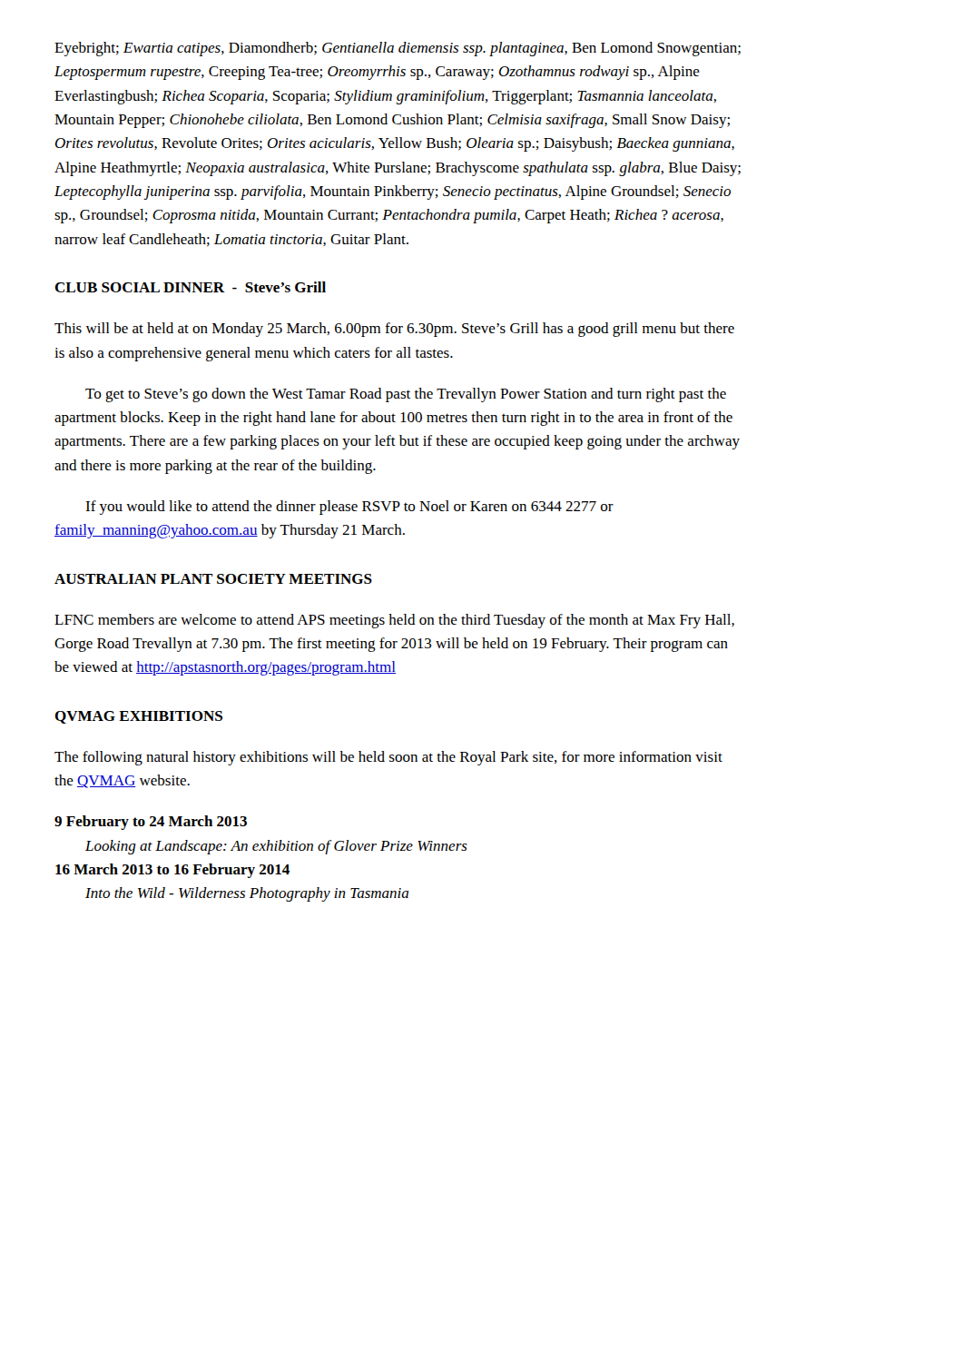Eyebright; Ewartia catipes, Diamondherb; Gentianella diemensis ssp. plantaginea, Ben Lomond Snowgentian; Leptospermum rupestre, Creeping Tea-tree; Oreomyrrhis sp., Caraway; Ozothamnus rodwayi sp., Alpine Everlastingbush; Richea Scoparia, Scoparia; Stylidium graminifolium, Triggerplant; Tasmannia lanceolata, Mountain Pepper; Chionohebe ciliolata, Ben Lomond Cushion Plant; Celmisia saxifraga, Small Snow Daisy; Orites revolutus, Revolute Orites; Orites acicularis, Yellow Bush; Olearia sp.; Daisybush; Baeckea gunniana, Alpine Heathmyrtle; Neopaxia australasica, White Purslane; Brachyscome spathulata ssp. glabra, Blue Daisy; Leptecophylla juniperina ssp. parvifolia, Mountain Pinkberry; Senecio pectinatus, Alpine Groundsel; Senecio sp., Groundsel; Coprosma nitida, Mountain Currant; Pentachondra pumila, Carpet Heath; Richea ? acerosa, narrow leaf Candleheath; Lomatia tinctoria, Guitar Plant.
CLUB SOCIAL DINNER - Steve’s Grill
This will be at held at on Monday 25 March, 6.00pm for 6.30pm. Steve’s Grill has a good grill menu but there is also a comprehensive general menu which caters for all tastes.
To get to Steve’s go down the West Tamar Road past the Trevallyn Power Station and turn right past the apartment blocks. Keep in the right hand lane for about 100 metres then turn right in to the area in front of the apartments. There are a few parking places on your left but if these are occupied keep going under the archway and there is more parking at the rear of the building.
If you would like to attend the dinner please RSVP to Noel or Karen on 6344 2277 or family_manning@yahoo.com.au by Thursday 21 March.
AUSTRALIAN PLANT SOCIETY MEETINGS
LFNC members are welcome to attend APS meetings held on the third Tuesday of the month at Max Fry Hall, Gorge Road Trevallyn at 7.30 pm. The first meeting for 2013 will be held on 19 February. Their program can be viewed at http://apstasnorth.org/pages/program.html
QVMAG EXHIBITIONS
The following natural history exhibitions will be held soon at the Royal Park site, for more information visit the QVMAG website.
9 February to 24 March 2013
Looking at Landscape: An exhibition of Glover Prize Winners
16 March 2013 to 16 February 2014
Into the Wild - Wilderness Photography in Tasmania